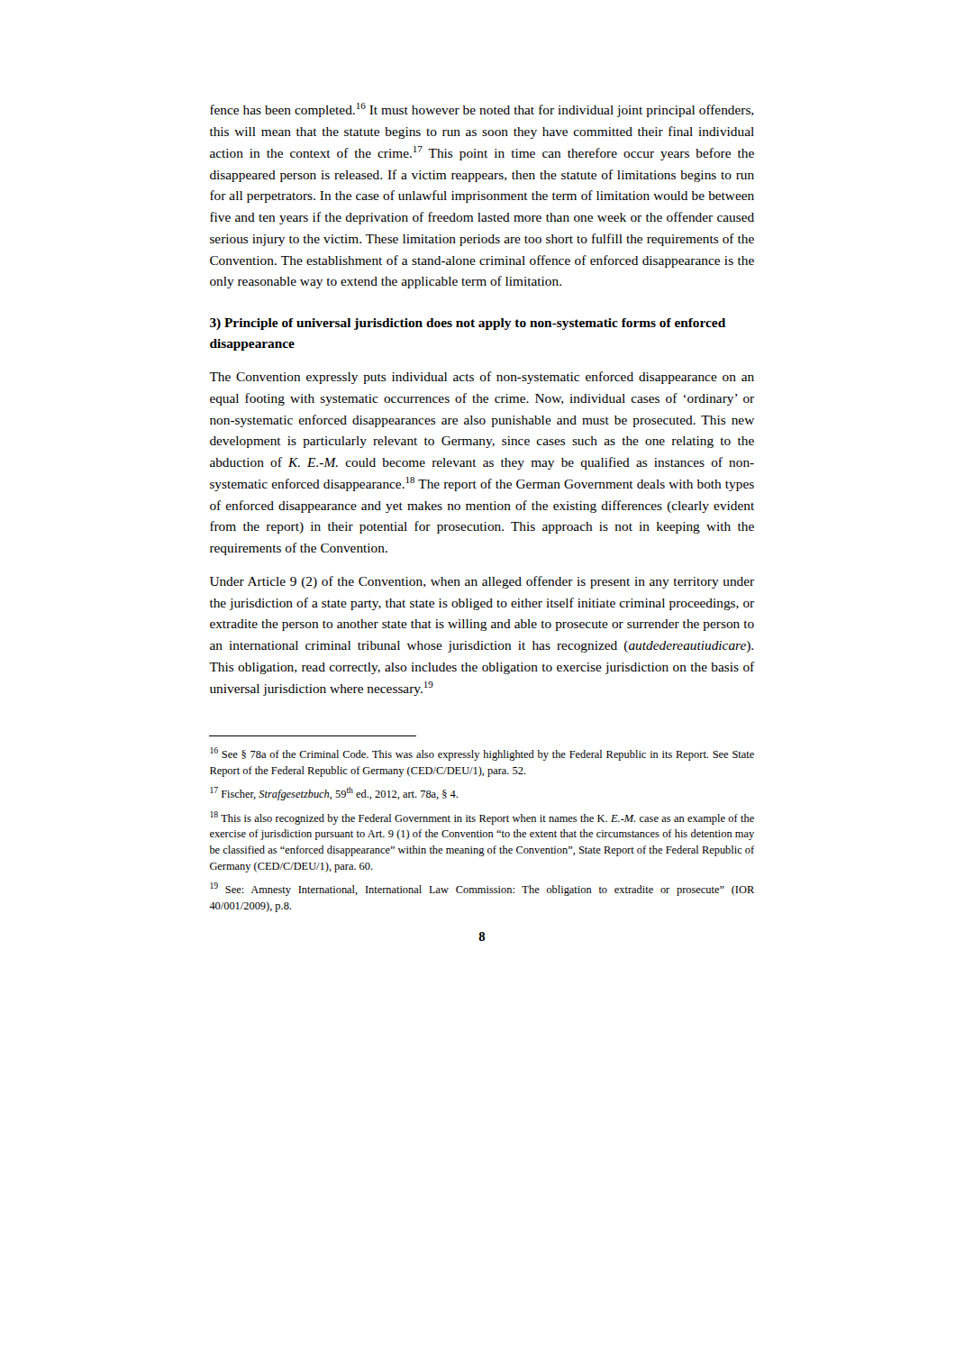fence has been completed.16 It must however be noted that for individual joint principal offenders, this will mean that the statute begins to run as soon they have committed their final individual action in the context of the crime.17 This point in time can therefore occur years before the disappeared person is released. If a victim reappears, then the statute of limitations begins to run for all perpetrators. In the case of unlawful imprisonment the term of limitation would be between five and ten years if the deprivation of freedom lasted more than one week or the offender caused serious injury to the victim. These limitation periods are too short to fulfill the requirements of the Convention. The establishment of a stand-alone criminal offence of enforced disappearance is the only reasonable way to extend the applicable term of limitation.
3) Principle of universal jurisdiction does not apply to non-systematic forms of enforced disappearance
The Convention expressly puts individual acts of non-systematic enforced disappearance on an equal footing with systematic occurrences of the crime. Now, individual cases of ‘ordinary’ or non-systematic enforced disappearances are also punishable and must be prosecuted. This new development is particularly relevant to Germany, since cases such as the one relating to the abduction of K. E.-M. could become relevant as they may be qualified as instances of non-systematic enforced disappearance.18 The report of the German Government deals with both types of enforced disappearance and yet makes no mention of the existing differences (clearly evident from the report) in their potential for prosecution. This approach is not in keeping with the requirements of the Convention.
Under Article 9 (2) of the Convention, when an alleged offender is present in any territory under the jurisdiction of a state party, that state is obliged to either itself initiate criminal proceedings, or extradite the person to another state that is willing and able to prosecute or surrender the person to an international criminal tribunal whose jurisdiction it has recognized (autdedereautiudicare). This obligation, read correctly, also includes the obligation to exercise jurisdiction on the basis of universal jurisdiction where necessary.19
16 See § 78a of the Criminal Code. This was also expressly highlighted by the Federal Republic in its Report. See State Report of the Federal Republic of Germany (CED/C/DEU/1), para. 52.
17 Fischer, Strafgesetzbuch, 59th ed., 2012, art. 78a, § 4.
18 This is also recognized by the Federal Government in its Report when it names the K. E.-M. case as an example of the exercise of jurisdiction pursuant to Art. 9 (1) of the Convention “to the extent that the circumstances of his detention may be classified as “enforced disappearance” within the meaning of the Convention”, State Report of the Federal Republic of Germany (CED/C/DEU/1), para. 60.
19 See: Amnesty International, International Law Commission: The obligation to extradite or prosecute” (IOR 40/001/2009), p.8.
8